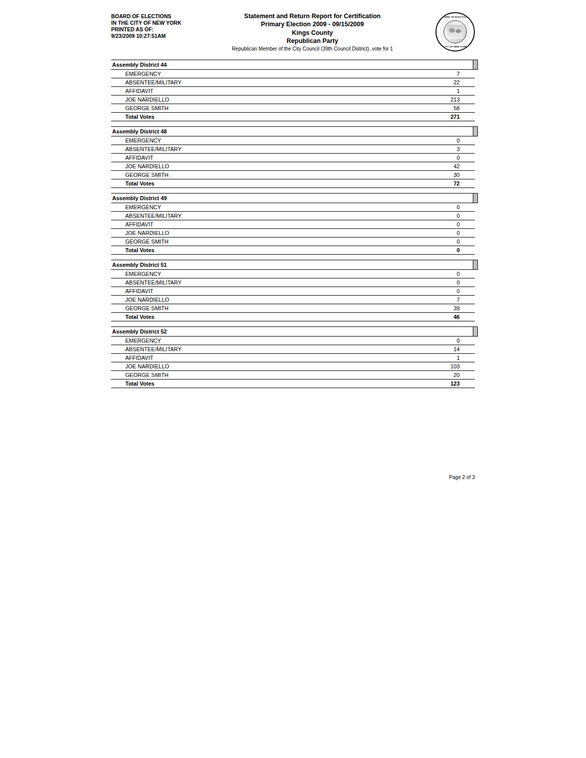BOARD OF ELECTIONS
IN THE CITY OF NEW YORK
PRINTED AS OF:
9/23/2009 10:27:51AM
Statement and Return Report for Certification
Primary Election 2009 - 09/15/2009
Kings County
Republican Party
Republican Member of the City Council (39th Council District), vote for 1
Assembly District 44
| EMERGENCY | 7 |
| ABSENTEE/MILITARY | 22 |
| AFFIDAVIT | 1 |
| JOE NARDIELLO | 213 |
| GEORGE SMITH | 58 |
| Total Votes | 271 |
Assembly District 48
| EMERGENCY | 0 |
| ABSENTEE/MILITARY | 3 |
| AFFIDAVIT | 0 |
| JOE NARDIELLO | 42 |
| GEORGE SMITH | 30 |
| Total Votes | 72 |
Assembly District 49
| EMERGENCY | 0 |
| ABSENTEE/MILITARY | 0 |
| AFFIDAVIT | 0 |
| JOE NARDIELLO | 0 |
| GEORGE SMITH | 0 |
| Total Votes | 0 |
Assembly District 51
| EMERGENCY | 0 |
| ABSENTEE/MILITARY | 0 |
| AFFIDAVIT | 0 |
| JOE NARDIELLO | 7 |
| GEORGE SMITH | 39 |
| Total Votes | 46 |
Assembly District 52
| EMERGENCY | 0 |
| ABSENTEE/MILITARY | 14 |
| AFFIDAVIT | 1 |
| JOE NARDIELLO | 103 |
| GEORGE SMITH | 20 |
| Total Votes | 123 |
Page 2 of 3